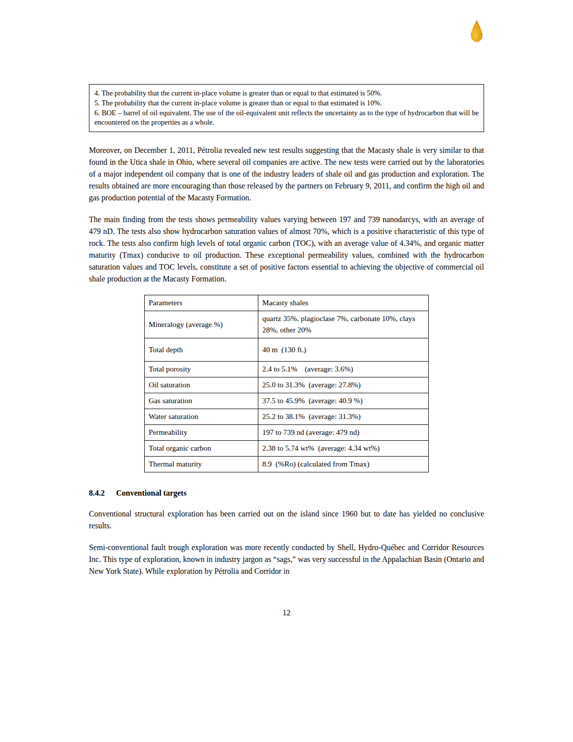4. The probability that the current in-place volume is greater than or equal to that estimated is 50%.
5. The probability that the current in-place volume is greater than or equal to that estimated is 10%.
6. BOE – barrel of oil equivalent. The use of the oil-equivalent unit reflects the uncertainty as to the type of hydrocarbon that will be encountered on the properties as a whole.
Moreover, on December 1, 2011, Pétrolia revealed new test results suggesting that the Macasty shale is very similar to that found in the Utica shale in Ohio, where several oil companies are active. The new tests were carried out by the laboratories of a major independent oil company that is one of the industry leaders of shale oil and gas production and exploration. The results obtained are more encouraging than those released by the partners on February 9, 2011, and confirm the high oil and gas production potential of the Macasty Formation.
The main finding from the tests shows permeability values varying between 197 and 739 nanodarcys, with an average of 479 nD. The tests also show hydrocarbon saturation values of almost 70%, which is a positive characteristic of this type of rock. The tests also confirm high levels of total organic carbon (TOC), with an average value of 4.34%, and organic matter maturity (Tmax) conducive to oil production. These exceptional permeability values, combined with the hydrocarbon saturation values and TOC levels, constitute a set of positive factors essential to achieving the objective of commercial oil shale production at the Macasty Formation.
| Parameters | Macasty shales |
| Mineralogy (average %) | quartz 35%, plagioclase 7%, carbonate 10%, clays 28%, other 20% |
| Total depth | 40 m (130 ft.) |
| Total porosity | 2.4 to 5.1% (average: 3.6%) |
| Oil saturation | 25.0 to 31.3% (average: 27.8%) |
| Gas saturation | 37.5 to 45.9% (average: 40.9 %) |
| Water saturation | 25.2 to 38.1% (average: 31.3%) |
| Permeability | 197 to 739 nd (average: 479 nd) |
| Total organic carbon | 2.38 to 5.74 wt% (average: 4.34 wt%) |
| Thermal maturity | 8.9 (%Ro) (calculated from Tmax) |
8.4.2 Conventional targets
Conventional structural exploration has been carried out on the island since 1960 but to date has yielded no conclusive results.
Semi-conventional fault trough exploration was more recently conducted by Shell, Hydro-Québec and Corridor Resources Inc. This type of exploration, known in industry jargon as “sags,” was very successful in the Appalachian Basin (Ontario and New York State). While exploration by Pétrolia and Corridor in
12